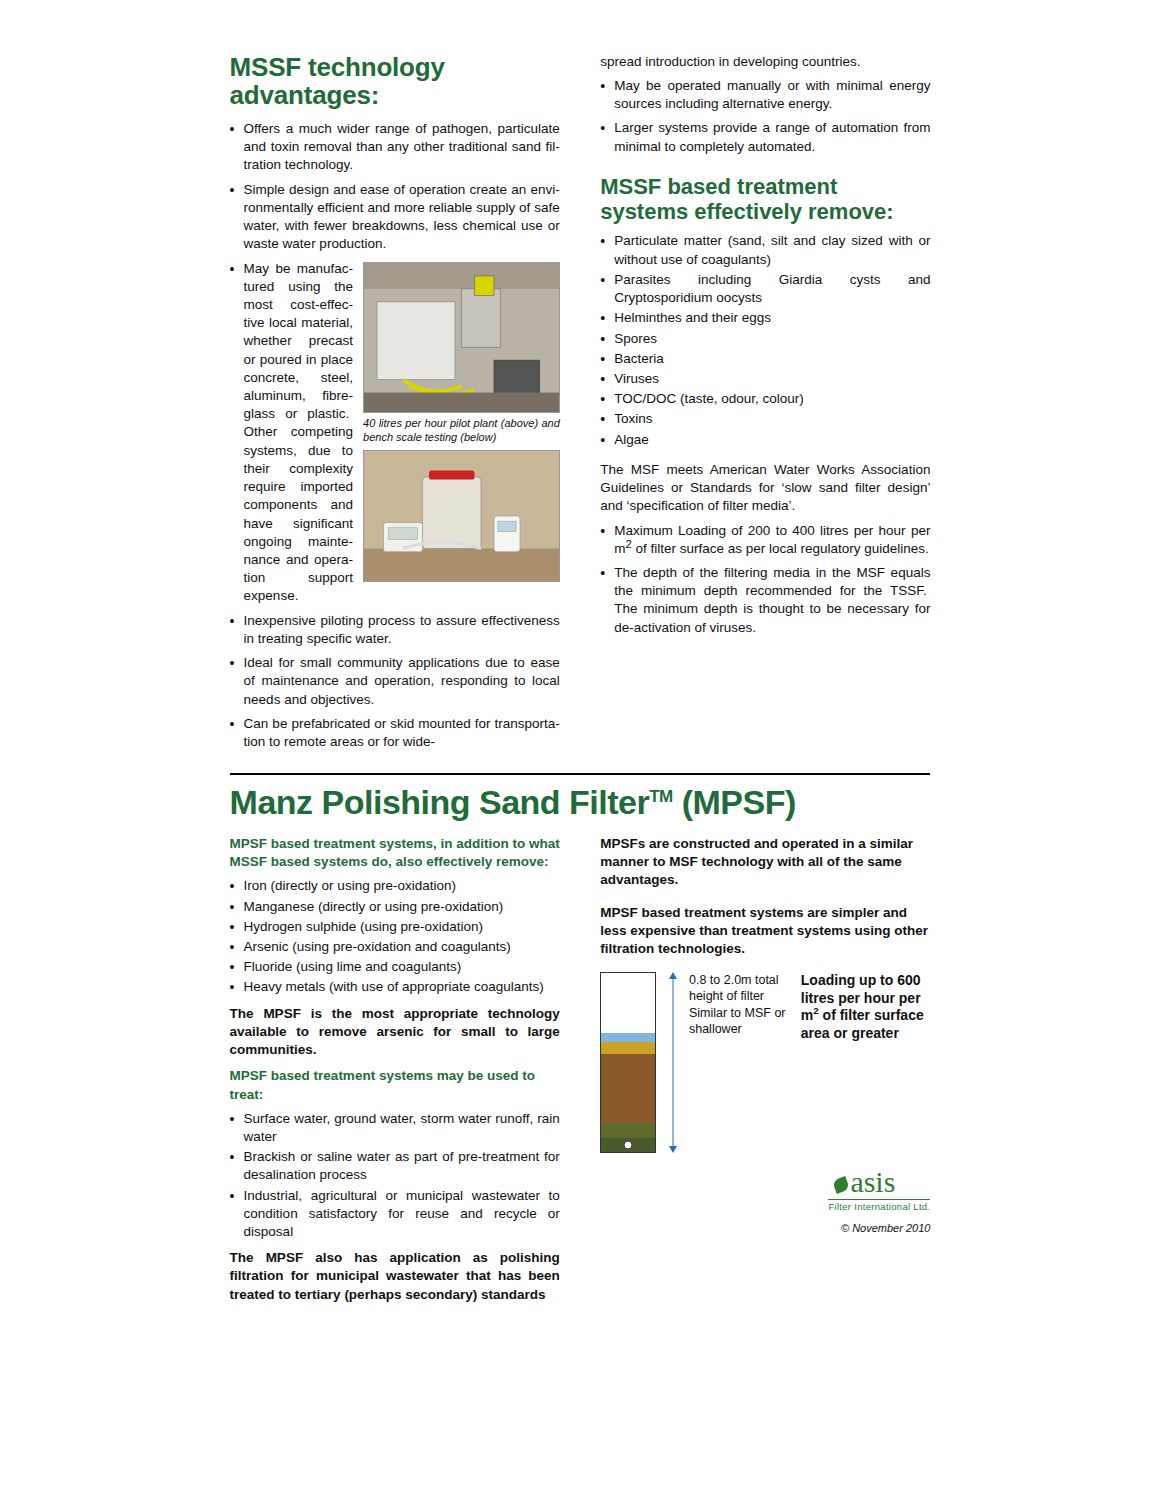MSSF technology advantages:
Offers a much wider range of pathogen, particulate and toxin removal than any other traditional sand filtration technology.
Simple design and ease of operation create an environmentally efficient and more reliable supply of safe water, with fewer breakdowns, less chemical use or waste water production.
40 litres per hour pilot plant (above) and bench scale testing (below)
May be manufactured using the most cost-effective local material, whether precast or poured in place concrete, steel, aluminum, fibreglass or plastic. Other competing systems, due to their complexity require imported components and have significant ongoing maintenance and operation support expense.
Inexpensive piloting process to assure effectiveness in treating specific water.
Ideal for small community applications due to ease of maintenance and operation, responding to local needs and objectives.
Can be prefabricated or skid mounted for transportation to remote areas or for wide-
spread introduction in developing countries.
May be operated manually or with minimal energy sources including alternative energy.
Larger systems provide a range of automation from minimal to completely automated.
MSSF based treatment
systems effectively remove:
Particulate matter (sand, silt and clay sized with or without use of coagulants)
Parasites including Giardia cysts and Cryptosporidium oocysts
Helminthes and their eggs
Spores
Bacteria
Viruses
TOC/DOC (taste, odour, colour)
Toxins
Algae
The MSF meets American Water Works Association Guidelines or Standards for ‘slow sand filter design’ and ‘specification of filter media’.
Maximum Loading of 200 to 400 litres per hour per m2 of filter surface as per local regulatory guidelines.
The depth of the filtering media in the MSF equals the minimum depth recommended for the TSSF. The minimum depth is thought to be necessary for de-activation of viruses.
Manz Polishing Sand FilterTM (MPSF)
MPSF based treatment systems, in addition to what MSSF based systems do, also effectively remove:
Iron (directly or using pre-oxidation)
Manganese (directly or using pre-oxidation)
Hydrogen sulphide (using pre-oxidation)
Arsenic (using pre-oxidation and coagulants)
Fluoride (using lime and coagulants)
Heavy metals (with use of appropriate coagulants)
The MPSF is the most appropriate technology available to remove arsenic for small to large communities.
MPSF based treatment systems may be used to treat:
Surface water, ground water, storm water runoff, rain water
Brackish or saline water as part of pre-treatment for desalination process
Industrial, agricultural or municipal wastewater to condition satisfactory for reuse and recycle or disposal
The MPSF also has application as polishing filtration for municipal wastewater that has been treated to tertiary (perhaps secondary) standards
MPSFs are constructed and operated in a similar manner to MSF technology with all of the same advantages.
MPSF based treatment systems are simpler and less expensive than treatment systems using other filtration technologies.
0.8 to 2.0m total height of filter
Similar to MSF or shallower
Loading up to 600 litres per hour per m2 of filter surface area or greater
asis
Filter International Ltd.
© November 2010